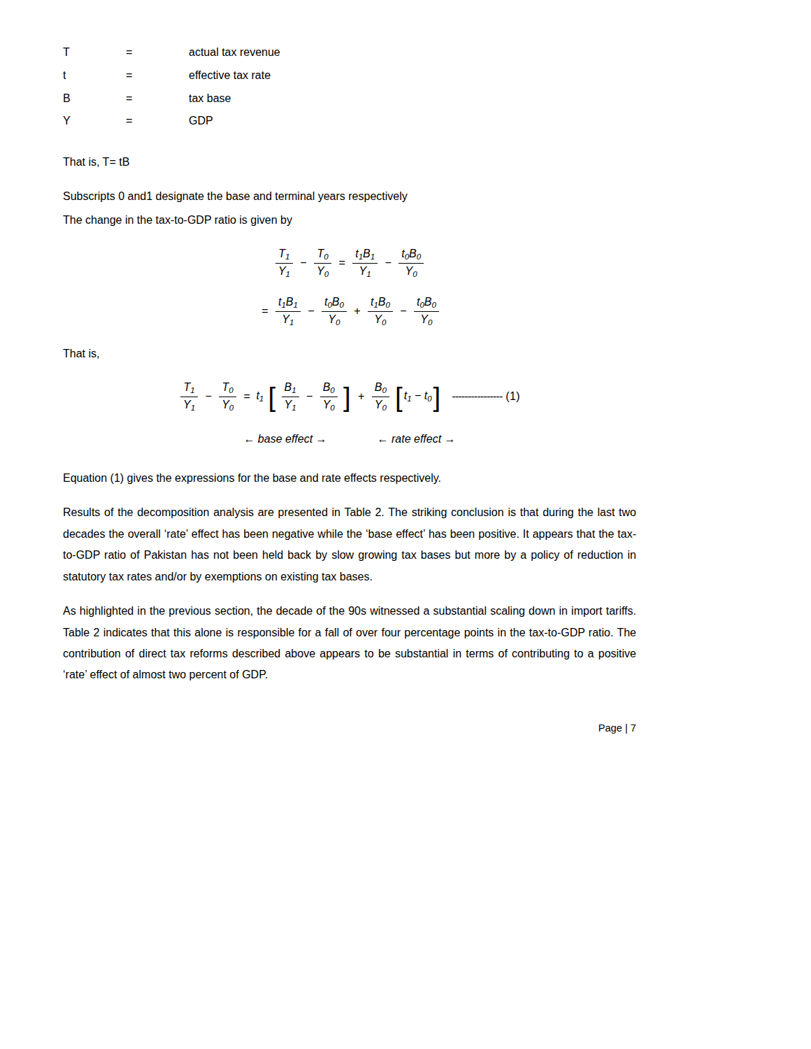| T | = | actual tax revenue |
| t | = | effective tax rate |
| B | = | tax base |
| Y | = | GDP |
That is, T= tB
Subscripts 0 and1 designate the base and terminal years respectively
The change in the tax-to-GDP ratio is given by
T1 Y1 − T0 Y0 = t1B1 Y1 − t0B0 Y0
= t1B1 Y1 − t0B0 Y0 + t1B0 Y0 − t0B0 Y0
That is,
T1 Y1 − T0 Y0 = t1 [ B1 Y1 − B0 Y0 ] + B0 Y0 [t1 − t0] ---------------- (1)
← base effect → ← rate effect →
Equation (1) gives the expressions for the base and rate effects respectively.
Results of the decomposition analysis are presented in Table 2. The striking conclusion is that during the last two decades the overall ‘rate’ effect has been negative while the ‘base effect’ has been positive. It appears that the tax-to-GDP ratio of Pakistan has not been held back by slow growing tax bases but more by a policy of reduction in statutory tax rates and/or by exemptions on existing tax bases.
As highlighted in the previous section, the decade of the 90s witnessed a substantial scaling down in import tariffs. Table 2 indicates that this alone is responsible for a fall of over four percentage points in the tax-to-GDP ratio. The contribution of direct tax reforms described above appears to be substantial in terms of contributing to a positive ‘rate’ effect of almost two percent of GDP.
Page | 7